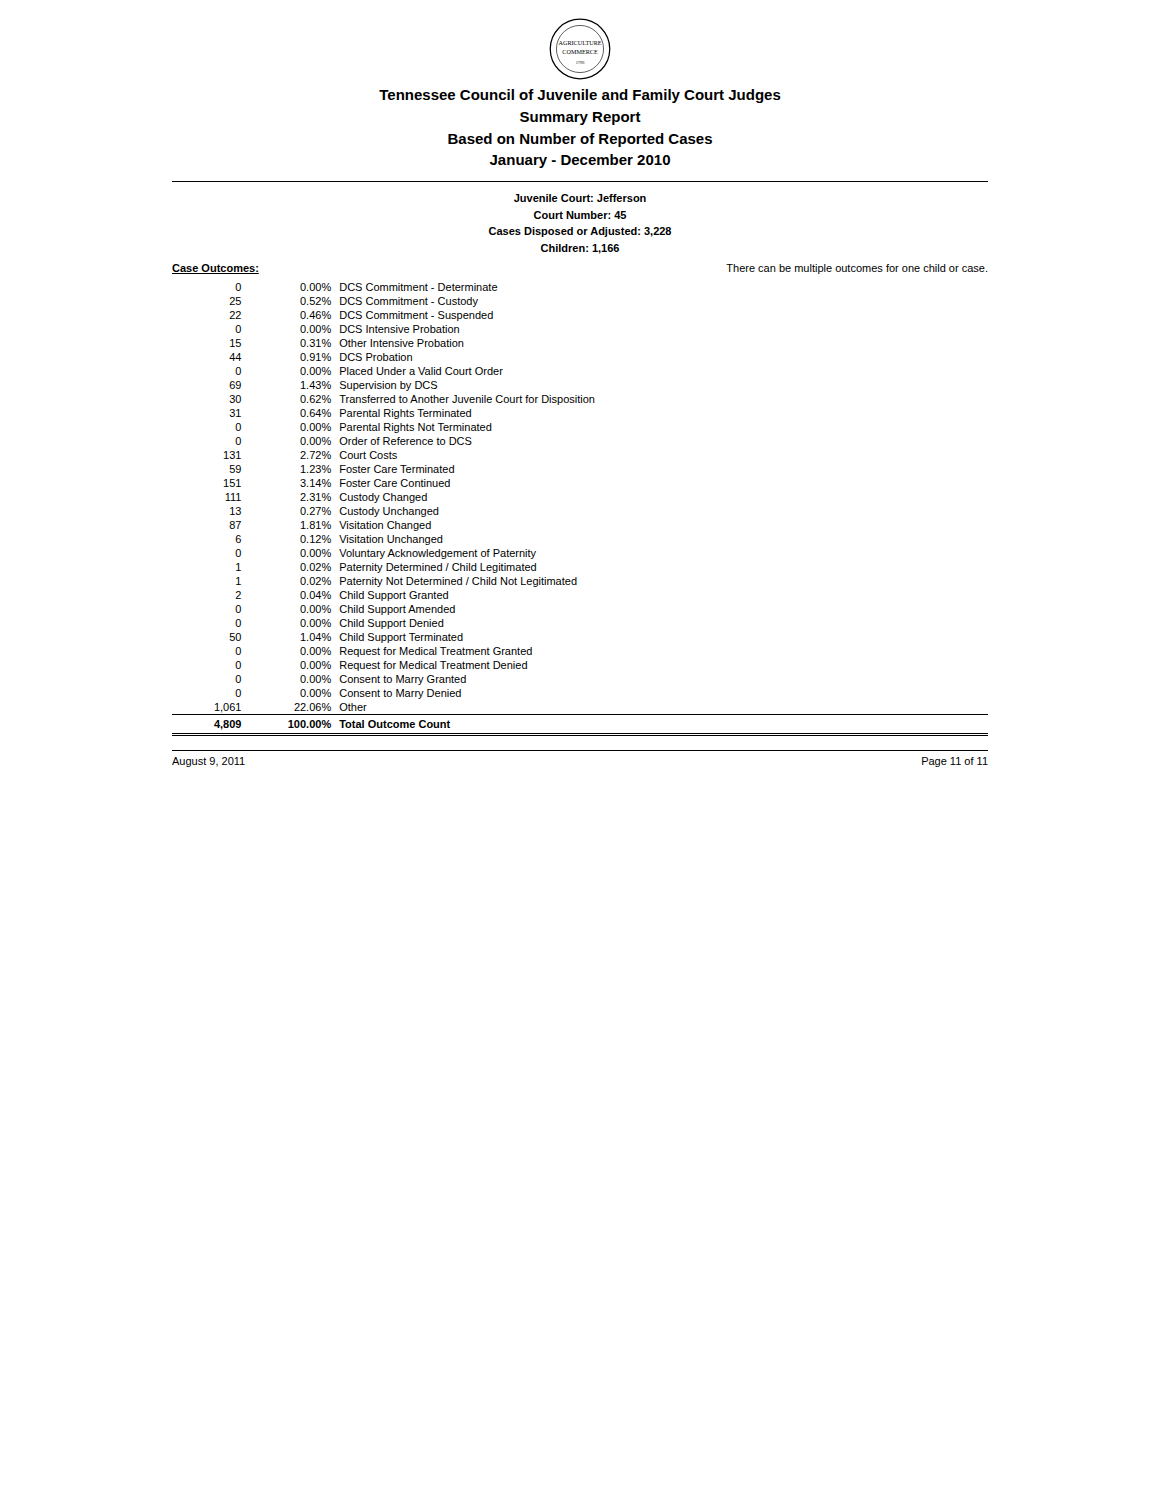Tennessee Council of Juvenile and Family Court Judges
Summary Report
Based on Number of Reported Cases
January - December 2010
Juvenile Court: Jefferson
Court Number: 45
Cases Disposed or Adjusted: 3,228
Children: 1,166
Case Outcomes: There can be multiple outcomes for one child or case.
| 0 | 0.00% | DCS Commitment - Determinate |
| 25 | 0.52% | DCS Commitment - Custody |
| 22 | 0.46% | DCS Commitment - Suspended |
| 0 | 0.00% | DCS Intensive Probation |
| 15 | 0.31% | Other Intensive Probation |
| 44 | 0.91% | DCS Probation |
| 0 | 0.00% | Placed Under a Valid Court Order |
| 69 | 1.43% | Supervision by DCS |
| 30 | 0.62% | Transferred to Another Juvenile Court for Disposition |
| 31 | 0.64% | Parental Rights Terminated |
| 0 | 0.00% | Parental Rights Not Terminated |
| 0 | 0.00% | Order of Reference to DCS |
| 131 | 2.72% | Court Costs |
| 59 | 1.23% | Foster Care Terminated |
| 151 | 3.14% | Foster Care Continued |
| 111 | 2.31% | Custody Changed |
| 13 | 0.27% | Custody Unchanged |
| 87 | 1.81% | Visitation Changed |
| 6 | 0.12% | Visitation Unchanged |
| 0 | 0.00% | Voluntary Acknowledgement of Paternity |
| 1 | 0.02% | Paternity Determined / Child Legitimated |
| 1 | 0.02% | Paternity Not Determined / Child Not Legitimated |
| 2 | 0.04% | Child Support Granted |
| 0 | 0.00% | Child Support Amended |
| 0 | 0.00% | Child Support Denied |
| 50 | 1.04% | Child Support Terminated |
| 0 | 0.00% | Request for Medical Treatment Granted |
| 0 | 0.00% | Request for Medical Treatment Denied |
| 0 | 0.00% | Consent to Marry Granted |
| 0 | 0.00% | Consent to Marry Denied |
| 1,061 | 22.06% | Other |
| 4,809 | 100.00% | Total Outcome Count |
August 9, 2011 Page 11 of 11